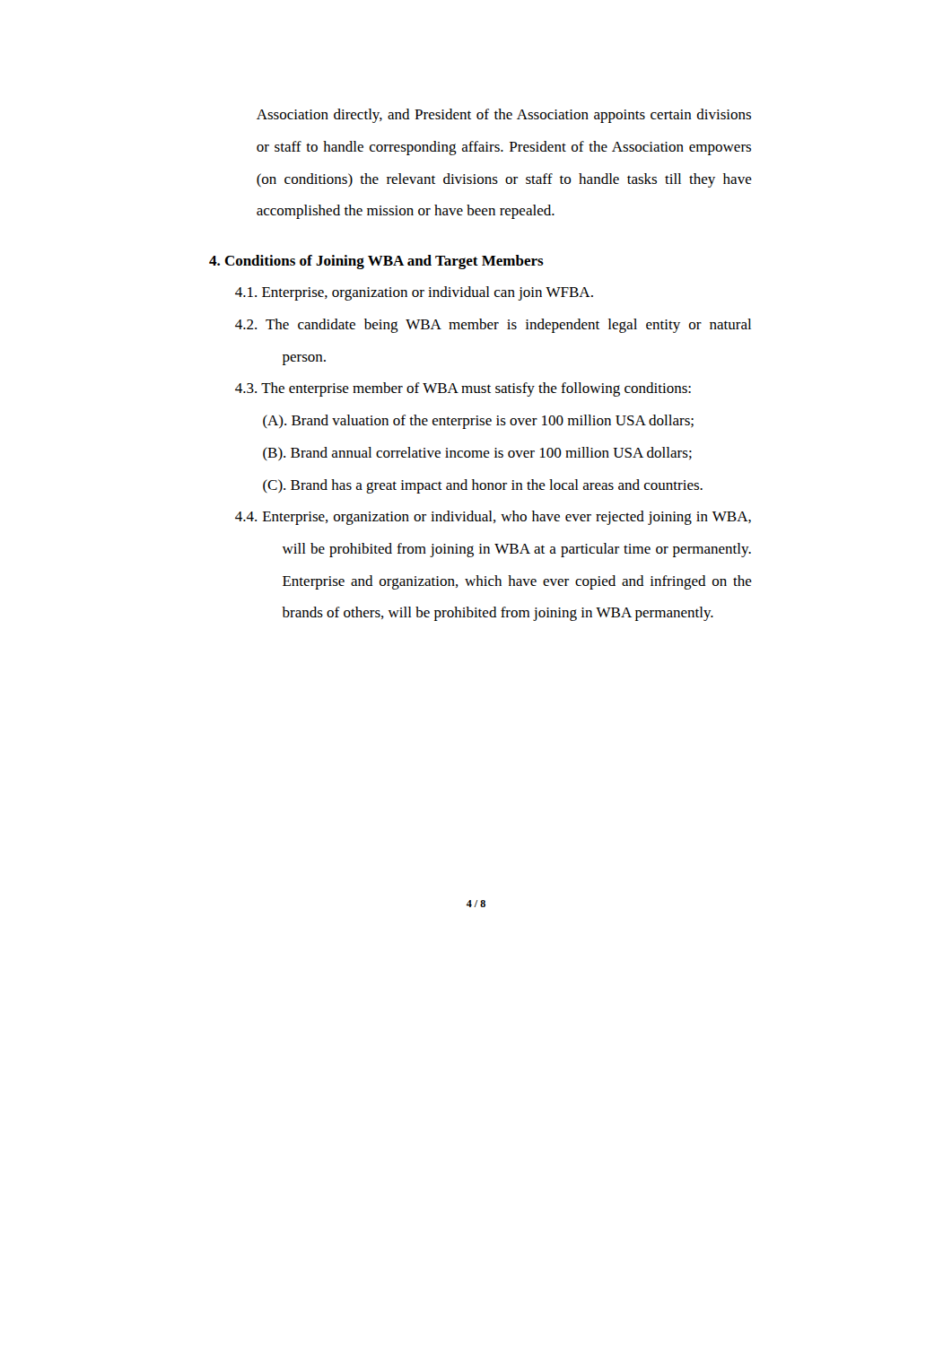Association directly, and President of the Association appoints certain divisions or staff to handle corresponding affairs. President of the Association empowers (on conditions) the relevant divisions or staff to handle tasks till they have accomplished the mission or have been repealed.
4. Conditions of Joining WBA and Target Members
4.1. Enterprise, organization or individual can join WFBA.
4.2. The candidate being WBA member is independent legal entity or natural person.
4.3. The enterprise member of WBA must satisfy the following conditions:
(A). Brand valuation of the enterprise is over 100 million USA dollars;
(B). Brand annual correlative income is over 100 million USA dollars;
(C). Brand has a great impact and honor in the local areas and countries.
4.4. Enterprise, organization or individual, who have ever rejected joining in WBA, will be prohibited from joining in WBA at a particular time or permanently. Enterprise and organization, which have ever copied and infringed on the brands of others, will be prohibited from joining in WBA permanently.
4 / 8